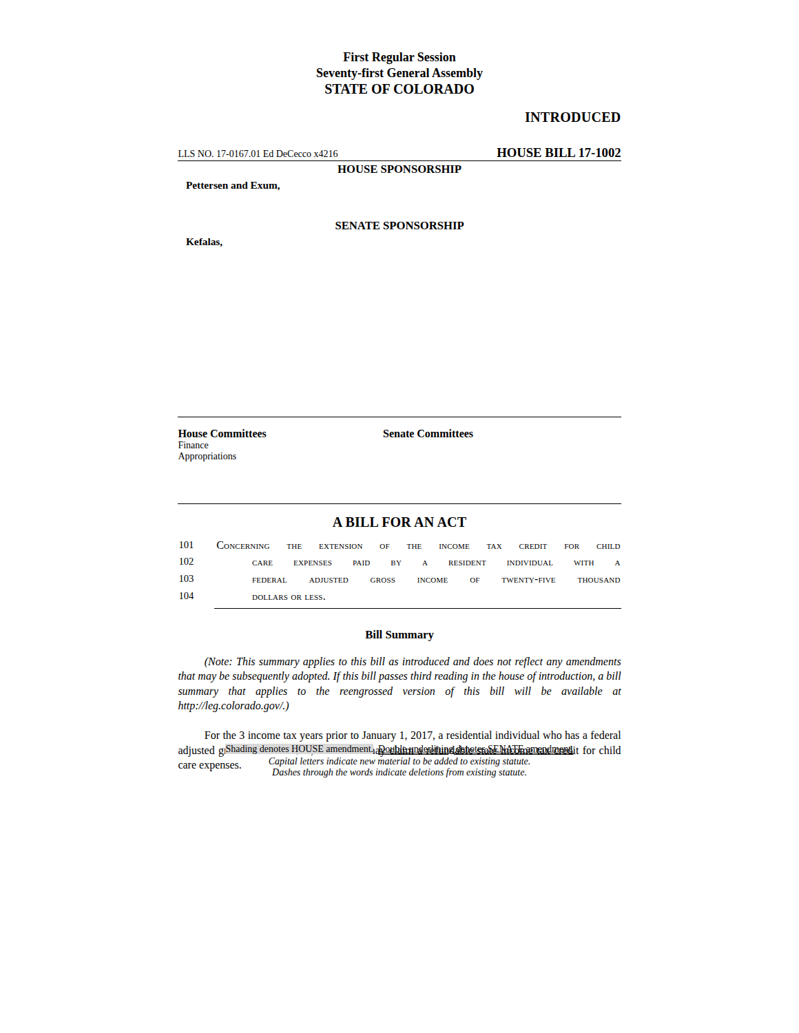First Regular Session
Seventy-first General Assembly
STATE OF COLORADO
INTRODUCED
LLS NO. 17-0167.01 Ed DeCecco x4216
HOUSE BILL 17-1002
HOUSE SPONSORSHIP
Pettersen and Exum,
SENATE SPONSORSHIP
Kefalas,
House Committees
Finance
Appropriations
Senate Committees
A BILL FOR AN ACT
| 101 | C oncerning the extension of the income tax credit for child |
| 102 | care expenses paid by a resident individual with a |
| 103 | federal adjusted gross income of twenty-five thousand |
| 104 | dollars or less. |
Bill Summary
(Note: This summary applies to this bill as introduced and does not reflect any amendments that may be subsequently adopted. If this bill passes third reading in the house of introduction, a bill summary that applies to the reengrossed version of this bill will be available at http://leg.colorado.gov/.)
For the 3 income tax years prior to January 1, 2017, a residential individual who has a federal adjusted gross income of $25,000 or less may claim a refundable state income tax credit for child care expenses.
Shading denotes HOUSE amendment. Double underlining denotes SENATE amendment.
Capital letters indicate new material to be added to existing statute.
Dashes through the words indicate deletions from existing statute.